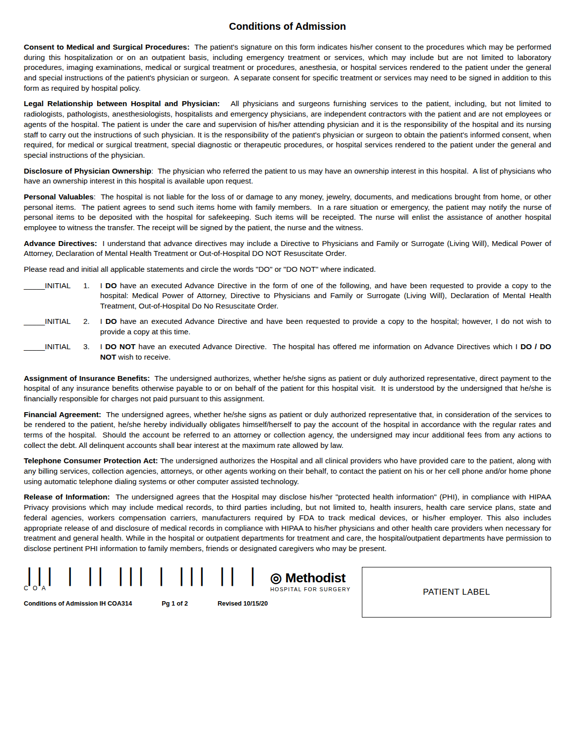Conditions of Admission
Consent to Medical and Surgical Procedures: The patient's signature on this form indicates his/her consent to the procedures which may be performed during this hospitalization or on an outpatient basis, including emergency treatment or services, which may include but are not limited to laboratory procedures, imaging examinations, medical or surgical treatment or procedures, anesthesia, or hospital services rendered to the patient under the general and special instructions of the patient's physician or surgeon. A separate consent for specific treatment or services may need to be signed in addition to this form as required by hospital policy.
Legal Relationship between Hospital and Physician: All physicians and surgeons furnishing services to the patient, including, but not limited to radiologists, pathologists, anesthesiologists, hospitalists and emergency physicians, are independent contractors with the patient and are not employees or agents of the hospital. The patient is under the care and supervision of his/her attending physician and it is the responsibility of the hospital and its nursing staff to carry out the instructions of such physician. It is the responsibility of the patient's physician or surgeon to obtain the patient's informed consent, when required, for medical or surgical treatment, special diagnostic or therapeutic procedures, or hospital services rendered to the patient under the general and special instructions of the physician.
Disclosure of Physician Ownership: The physician who referred the patient to us may have an ownership interest in this hospital. A list of physicians who have an ownership interest in this hospital is available upon request.
Personal Valuables: The hospital is not liable for the loss of or damage to any money, jewelry, documents, and medications brought from home, or other personal items. The patient agrees to send such items home with family members. In a rare situation or emergency, the patient may notify the nurse of personal items to be deposited with the hospital for safekeeping. Such items will be receipted. The nurse will enlist the assistance of another hospital employee to witness the transfer. The receipt will be signed by the patient, the nurse and the witness.
Advance Directives: I understand that advance directives may include a Directive to Physicians and Family or Surrogate (Living Will), Medical Power of Attorney, Declaration of Mental Health Treatment or Out-of-Hospital DO NOT Resuscitate Order.
Please read and initial all applicable statements and circle the words "DO" or "DO NOT" where indicated.
| _____INITIAL | 1. | I DO have an executed Advance Directive in the form of one of the following, and have been requested to provide a copy to the hospital: Medical Power of Attorney, Directive to Physicians and Family or Surrogate (Living Will), Declaration of Mental Health Treatment, Out-of-Hospital Do No Resuscitate Order. |
| _____INITIAL | 2. | I DO have an executed Advance Directive and have been requested to provide a copy to the hospital; however, I do not wish to provide a copy at this time. |
| _____INITIAL | 3. | I DO NOT have an executed Advance Directive. The hospital has offered me information on Advance Directives which I DO / DO NOT wish to receive. |
Assignment of Insurance Benefits: The undersigned authorizes, whether he/she signs as patient or duly authorized representative, direct payment to the hospital of any insurance benefits otherwise payable to or on behalf of the patient for this hospital visit. It is understood by the undersigned that he/she is financially responsible for charges not paid pursuant to this assignment.
Financial Agreement: The undersigned agrees, whether he/she signs as patient or duly authorized representative that, in consideration of the services to be rendered to the patient, he/she hereby individually obligates himself/herself to pay the account of the hospital in accordance with the regular rates and terms of the hospital. Should the account be referred to an attorney or collection agency, the undersigned may incur additional fees from any actions to collect the debt. All delinquent accounts shall bear interest at the maximum rate allowed by law.
Telephone Consumer Protection Act: The undersigned authorizes the Hospital and all clinical providers who have provided care to the patient, along with any billing services, collection agencies, attorneys, or other agents working on their behalf, to contact the patient on his or her cell phone and/or home phone using automatic telephone dialing systems or other computer assisted technology.
Release of Information: The undersigned agrees that the Hospital may disclose his/her "protected health information" (PHI), in compliance with HIPAA Privacy provisions which may include medical records, to third parties including, but not limited to, health insurers, health care service plans, state and federal agencies, workers compensation carriers, manufacturers required by FDA to track medical devices, or his/her employer. This also includes appropriate release of and disclosure of medical records in compliance with HIPAA to his/her physicians and other health care providers when necessary for treatment and general health. While in the hospital or outpatient departments for treatment and care, the hospital/outpatient departments have permission to disclose pertinent PHI information to family members, friends or designated caregivers who may be present.
||| | || ||| | ||| || |
C O A
◎ Methodist
HOSPITAL FOR SURGERY
PATIENT LABEL
Conditions of Admission IH COA314 Pg 1 of 2 Revised 10/15/20